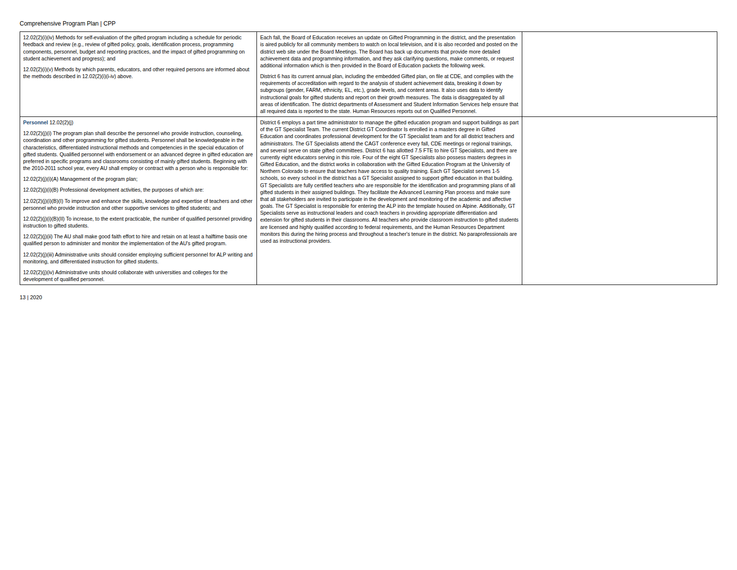Comprehensive Program Plan | CPP
| 12.02(2)(i)(iv) Methods for self-evaluation of the gifted program including a schedule for periodic feedback and review (e.g., review of gifted policy, goals, identification process, programming components, personnel, budget and reporting practices, and the impact of gifted programming on student achievement and progress); and 12.02(2)(i)(v) Methods by which parents, educators, and other required persons are informed about the methods described in 12.02(2)(i)(i-iv) above. | Each fall, the Board of Education receives an update on Gifted Programming in the district, and the presentation is aired publicly for all community members to watch on local television, and it is also recorded and posted on the district web site under the Board Meetings. The Board has back up documents that provide more detailed achievement data and programming information, and they ask clarifying questions, make comments, or request additional information which is then provided in the Board of Education packets the following week. District 6 has its current annual plan, including the embedded Gifted plan, on file at CDE, and complies with the requirements of accreditation with regard to the analysis of student achievement data, breaking it down by subgroups (gender, FARM, ethnicity, EL, etc.), grade levels, and content areas. It also uses data to identify instructional goals for gifted students and report on their growth measures. The data is disaggregated by all areas of identification. The district departments of Assessment and Student Information Services help ensure that all required data is reported to the state. Human Resources reports out on Qualified Personnel. | |
| Personnel 12.02(2)(j) 12.02(2)(j)(i) The program plan shall describe the personnel who provide instruction, counseling, coordination and other programming for gifted students. Personnel shall be knowledgeable in the characteristics, differentiated instructional methods and competencies in the special education of gifted students. Qualified personnel with endorsement or an advanced degree in gifted education are preferred in specific programs and classrooms consisting of mainly gifted students. Beginning with the 2010-2011 school year, every AU shall employ or contract with a person who is responsible for: 12.02(2)(j)(i)(A) Management of the program plan; 12.02(2)(j)(i)(B) Professional development activities, the purposes of which are: 12.02(2)(j)(i)(B)(I) To improve and enhance the skills, knowledge and expertise of teachers and other personnel who provide instruction and other supportive services to gifted students; and 12.02(2)(j)(i)(B)(II) To increase, to the extent practicable, the number of qualified personnel providing instruction to gifted students. 12.02(2)(j)(ii) The AU shall make good faith effort to hire and retain on at least a halftime basis one qualified person to administer and monitor the implementation of the AU's gifted program. 12.02(2)(j)(iii) Administrative units should consider employing sufficient personnel for ALP writing and monitoring, and differentiated instruction for gifted students. 12.02(2)(j)(iv) Administrative units should collaborate with universities and colleges for the development of qualified personnel. | District 6 employs a part time administrator to manage the gifted education program and support buildings as part of the GT Specialist Team. The current District GT Coordinator Is enrolled in a masters degree in Gifted Education and coordinates professional development for the GT Specialist team and for all district teachers and administrators. The GT Specialists attend the CAGT conference every fall, CDE meetings or regional trainings, and several serve on state gifted committees. District 6 has allotted 7.5 FTE to hire GT Specialists, and there are currently eight educators serving in this role. Four of the eight GT Specialists also possess masters degrees in Gifted Education, and the district works in collaboration with the Gifted Education Program at the University of Northern Colorado to ensure that teachers have access to quality training. Each GT Specialist serves 1-5 schools, so every school in the district has a GT Specialist assigned to support gifted education in that building. GT Specialists are fully certified teachers who are responsible for the identification and programming plans of all gifted students in their assigned buildings. They facilitate the Advanced Learning Plan process and make sure that all stakeholders are invited to participate in the development and monitoring of the academic and affective goals. The GT Specialist is responsible for entering the ALP into the template housed on Alpine. Additionally, GT Specialists serve as instructional leaders and coach teachers in providing appropriate differentiation and extension for gifted students in their classrooms. All teachers who provide classroom instruction to gifted students are licensed and highly qualified according to federal requirements, and the Human Resources Department monitors this during the hiring process and throughout a teacher's tenure in the district. No paraprofessionals are used as instructional providers. | |
13 | 2020